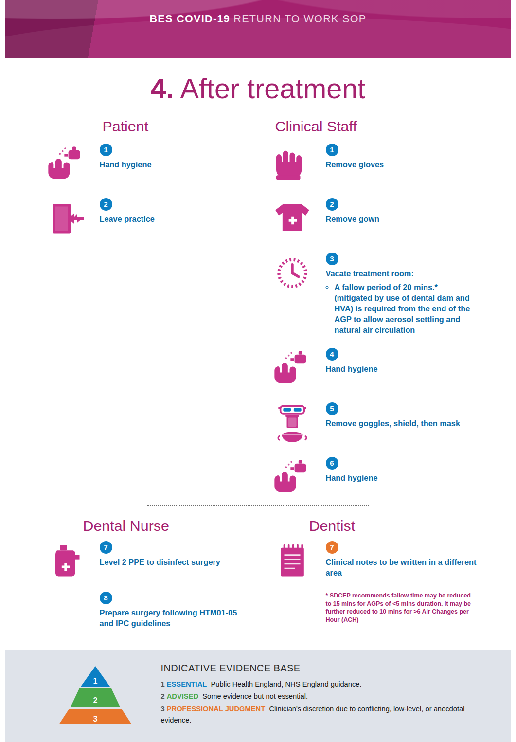BES COVID-19 RETURN TO WORK SOP
4. After treatment
Patient
1
Hand hygiene
2
Leave practice
Clinical Staff
1
Remove gloves
2
Remove gown
3
Vacate treatment room:
A fallow period of 20 mins.* (mitigated by use of dental dam and HVA) is required from the end of the AGP to allow aerosol settling and natural air circulation
4
Hand hygiene
5
Remove goggles, shield, then mask
6
Hand hygiene
Dental Nurse
7
Level 2 PPE to disinfect surgery
8
Prepare surgery following HTM01-05 and IPC guidelines
Dentist
7
Clinical notes to be written in a different area
* SDCEP recommends fallow time may be reduced to 15 mins for AGPs of <5 mins duration. It may be further reduced to 10 mins for >6 Air Changes per Hour (ACH)
1 2 3
INDICATIVE EVIDENCE BASE
1 ESSENTIAL Public Health England, NHS England guidance.
2 ADVISED Some evidence but not essential.
3 PROFESSIONAL JUDGMENT Clinician's discretion due to conflicting, low-level, or anecdotal evidence.